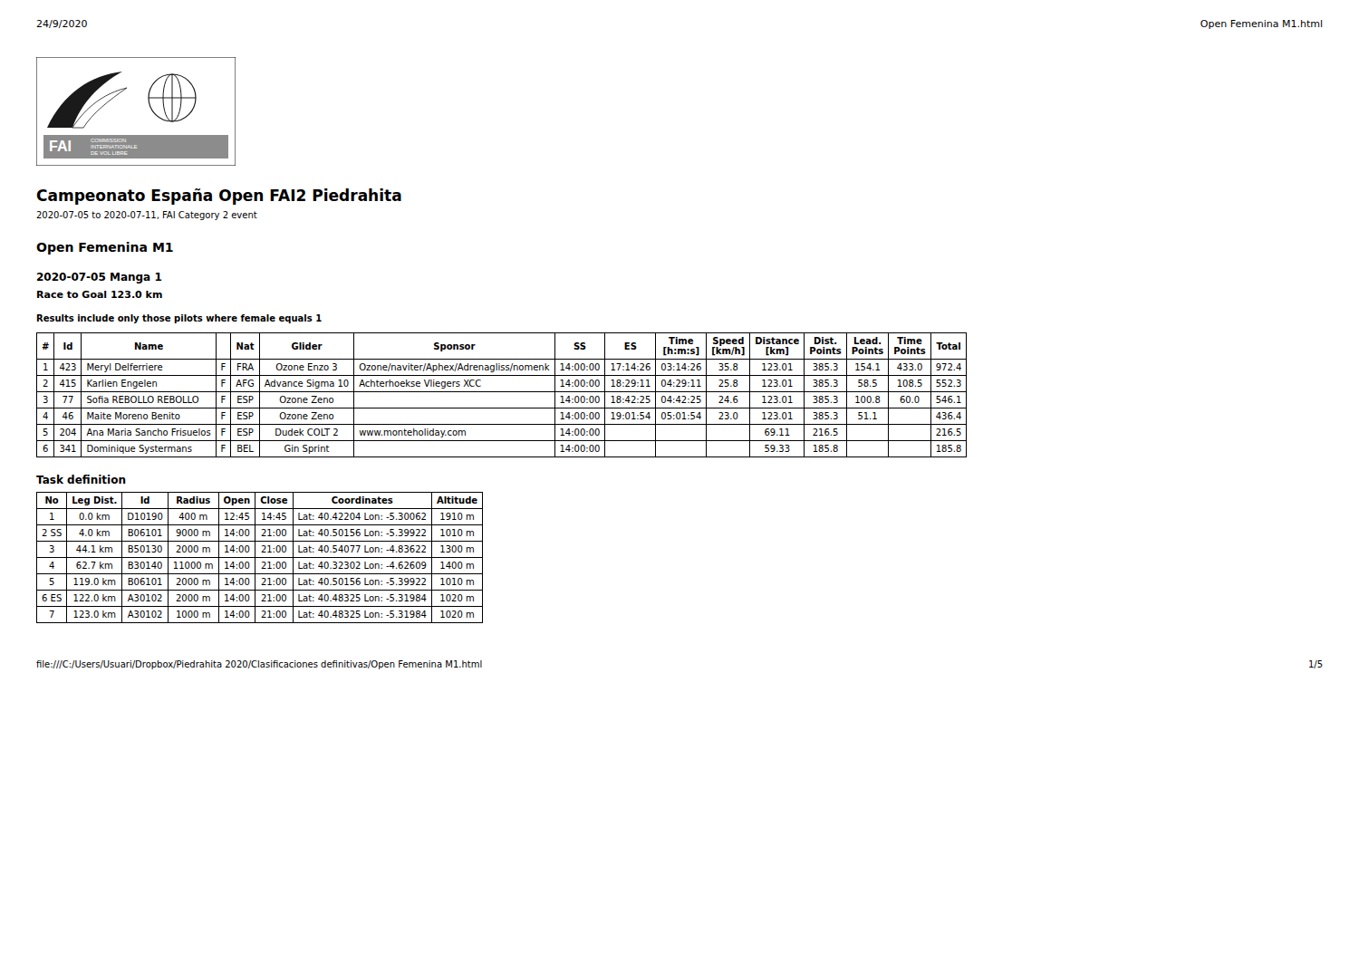24/9/2020 Open Femenina M1.html
FAI COMMISSION INTERNATIONALE DE VOL LIBRE
Campeonato España Open FAI2 Piedrahita
2020-07-05 to 2020-07-11, FAI Category 2 event
Open Femenina M1
2020-07-05 Manga 1
Race to Goal 123.0 km
Results include only those pilots where female equals 1
| # | Id | Name | | Nat | Glider | Sponsor | SS | ES | Time [h:m:s] | Speed [km/h] | Distance [km] | Dist. Points | Lead. Points | Time Points | Total |
| --- | --- | --- | --- | --- | --- | --- | --- | --- | --- | --- | --- | --- | --- | --- | --- |
| 1 | 423 | Meryl Delferriere | F | FRA | Ozone Enzo 3 | Ozone/naviter/Aphex/Adrenagliss/nomenk | 14:00:00 | 17:14:26 | 03:14:26 | 35.8 | 123.01 | 385.3 | 154.1 | 433.0 | 972.4 |
| 2 | 415 | Karlien Engelen | F | AFG | Advance Sigma 10 | Achterhoekse Vliegers XCC | 14:00:00 | 18:29:11 | 04:29:11 | 25.8 | 123.01 | 385.3 | 58.5 | 108.5 | 552.3 |
| 3 | 77 | Sofia REBOLLO REBOLLO | F | ESP | Ozone Zeno | | 14:00:00 | 18:42:25 | 04:42:25 | 24.6 | 123.01 | 385.3 | 100.8 | 60.0 | 546.1 |
| 4 | 46 | Maite Moreno Benito | F | ESP | Ozone Zeno | | 14:00:00 | 19:01:54 | 05:01:54 | 23.0 | 123.01 | 385.3 | 51.1 | | 436.4 |
| 5 | 204 | Ana Maria Sancho Frisuelos | F | ESP | Dudek COLT 2 | www.monteholiday.com | 14:00:00 | | | | 69.11 | 216.5 | | | 216.5 |
| 6 | 341 | Dominique Systermans | F | BEL | Gin Sprint | | 14:00:00 | | | | 59.33 | 185.8 | | | 185.8 |
Task definition
| No | Leg Dist. | Id | Radius | Open | Close | Coordinates | Altitude |
| --- | --- | --- | --- | --- | --- | --- | --- |
| 1 | 0.0 km | D10190 | 400 m | 12:45 | 14:45 | Lat: 40.42204 Lon: -5.30062 | 1910 m |
| 2 SS | 4.0 km | B06101 | 9000 m | 14:00 | 21:00 | Lat: 40.50156 Lon: -5.39922 | 1010 m |
| 3 | 44.1 km | B50130 | 2000 m | 14:00 | 21:00 | Lat: 40.54077 Lon: -4.83622 | 1300 m |
| 4 | 62.7 km | B30140 | 11000 m | 14:00 | 21:00 | Lat: 40.32302 Lon: -4.62609 | 1400 m |
| 5 | 119.0 km | B06101 | 2000 m | 14:00 | 21:00 | Lat: 40.50156 Lon: -5.39922 | 1010 m |
| 6 ES | 122.0 km | A30102 | 2000 m | 14:00 | 21:00 | Lat: 40.48325 Lon: -5.31984 | 1020 m |
| 7 | 123.0 km | A30102 | 1000 m | 14:00 | 21:00 | Lat: 40.48325 Lon: -5.31984 | 1020 m |
file:///C:/Users/Usuari/Dropbox/Piedrahita 2020/Clasificaciones definitivas/Open Femenina M1.html 1/5